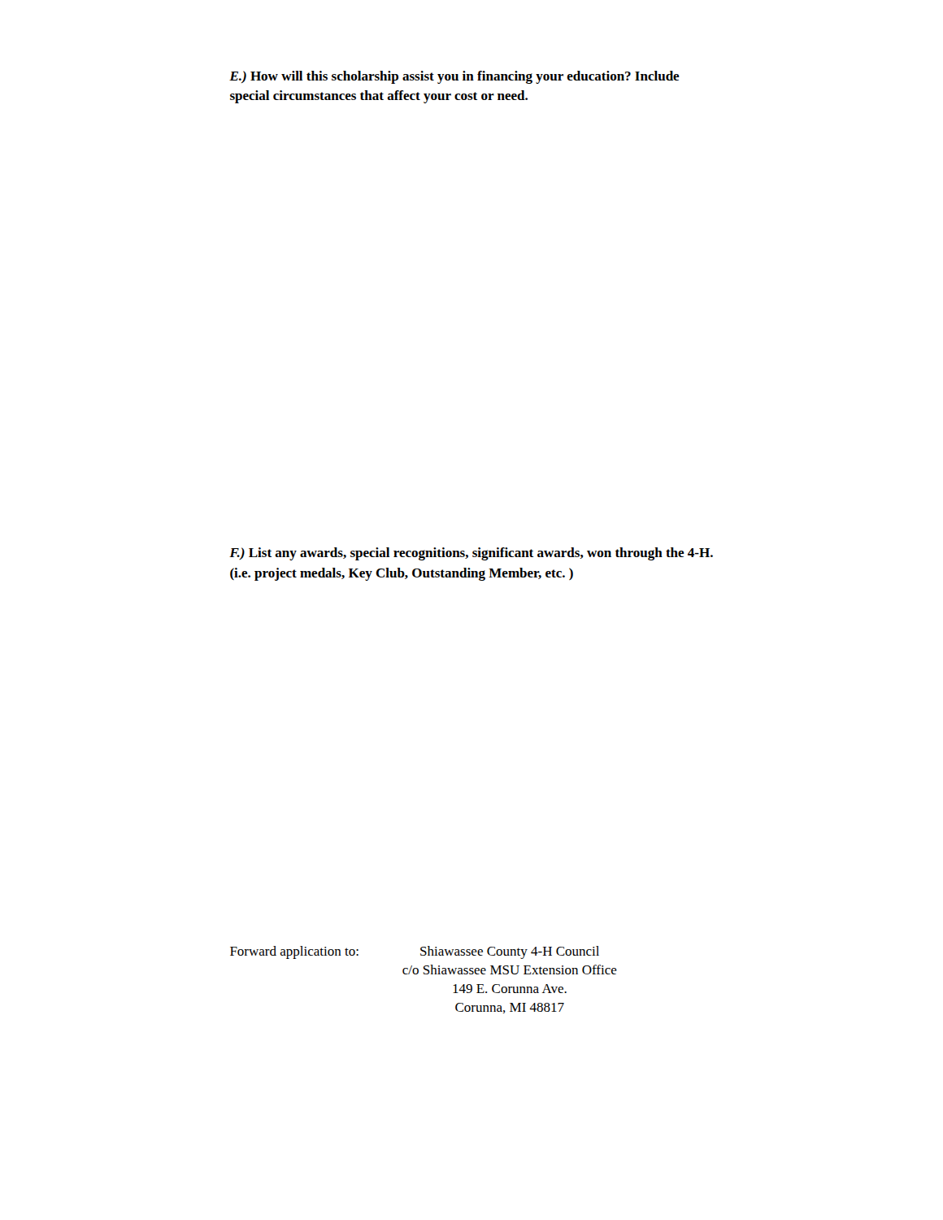E.) How will this scholarship assist you in financing your education? Include special circumstances that affect your cost or need.
F.) List any awards, special recognitions, significant awards, won through the 4-H. (i.e. project medals, Key Club, Outstanding Member, etc. )
Forward application to:
Shiawassee County 4-H Council
c/o Shiawassee MSU Extension Office
149 E. Corunna Ave.
Corunna, MI 48817